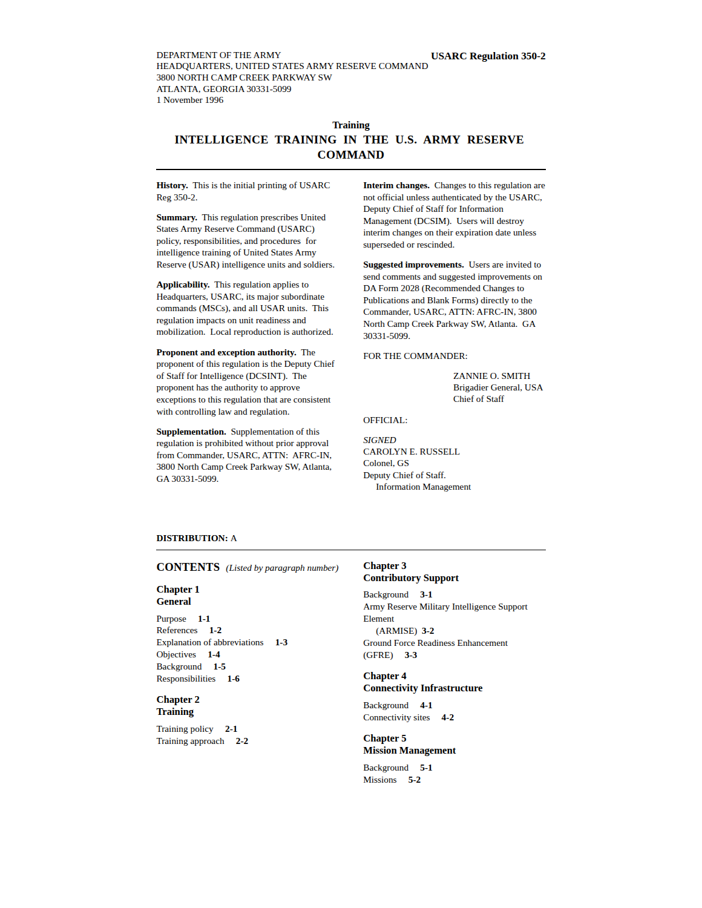USARC Regulation 350-2
DEPARTMENT OF THE ARMY
HEADQUARTERS, UNITED STATES ARMY RESERVE COMMAND
3800 NORTH CAMP CREEK PARKWAY SW
ATLANTA, GEORGIA 30331-5099
1 November 1996
Training
INTELLIGENCE TRAINING IN THE U.S. ARMY RESERVE COMMAND
History. This is the initial printing of USARC Reg 350-2.
Summary. This regulation prescribes United States Army Reserve Command (USARC) policy, responsibilities, and procedures for intelligence training of United States Army Reserve (USAR) intelligence units and soldiers.
Applicability. This regulation applies to Headquarters, USARC, its major subordinate commands (MSCs), and all USAR units. This regulation impacts on unit readiness and mobilization. Local reproduction is authorized.
Proponent and exception authority. The proponent of this regulation is the Deputy Chief of Staff for Intelligence (DCSINT). The proponent has the authority to approve exceptions to this regulation that are consistent with controlling law and regulation.
Supplementation. Supplementation of this regulation is prohibited without prior approval from Commander, USARC, ATTN: AFRC-IN, 3800 North Camp Creek Parkway SW, Atlanta, GA 30331-5099.
Interim changes. Changes to this regulation are not official unless authenticated by the USARC, Deputy Chief of Staff for Information Management (DCSIM). Users will destroy interim changes on their expiration date unless superseded or rescinded.
Suggested improvements. Users are invited to send comments and suggested improvements on DA Form 2028 (Recommended Changes to Publications and Blank Forms) directly to the Commander, USARC, ATTN: AFRC-IN, 3800 North Camp Creek Parkway SW, Atlanta. GA 30331-5099.
FOR THE COMMANDER:
ZANNIE O. SMITH
Brigadier General, USA
Chief of Staff
OFFICIAL:
SIGNED
CAROLYN E. RUSSELL
Colonel, GS
Deputy Chief of Staff.
Information Management
DISTRIBUTION: A
CONTENTS (Listed by paragraph number)
Chapter 1General
Purpose 1-1
References 1-2
Explanation of abbreviations 1-3
Objectives 1-4
Background 1-5
Responsibilities 1-6
Chapter 2Training
Training policy 2-1
Training approach 2-2
Chapter 3Contributory Support
Background 3-1
Army Reserve Military Intelligence Support Element (ARMISE) 3-2
Ground Force Readiness Enhancement (GFRE) 3-3
Chapter 4Connectivity Infrastructure
Background 4-1
Connectivity sites 4-2
Chapter 5Mission Management
Background 5-1
Missions 5-2